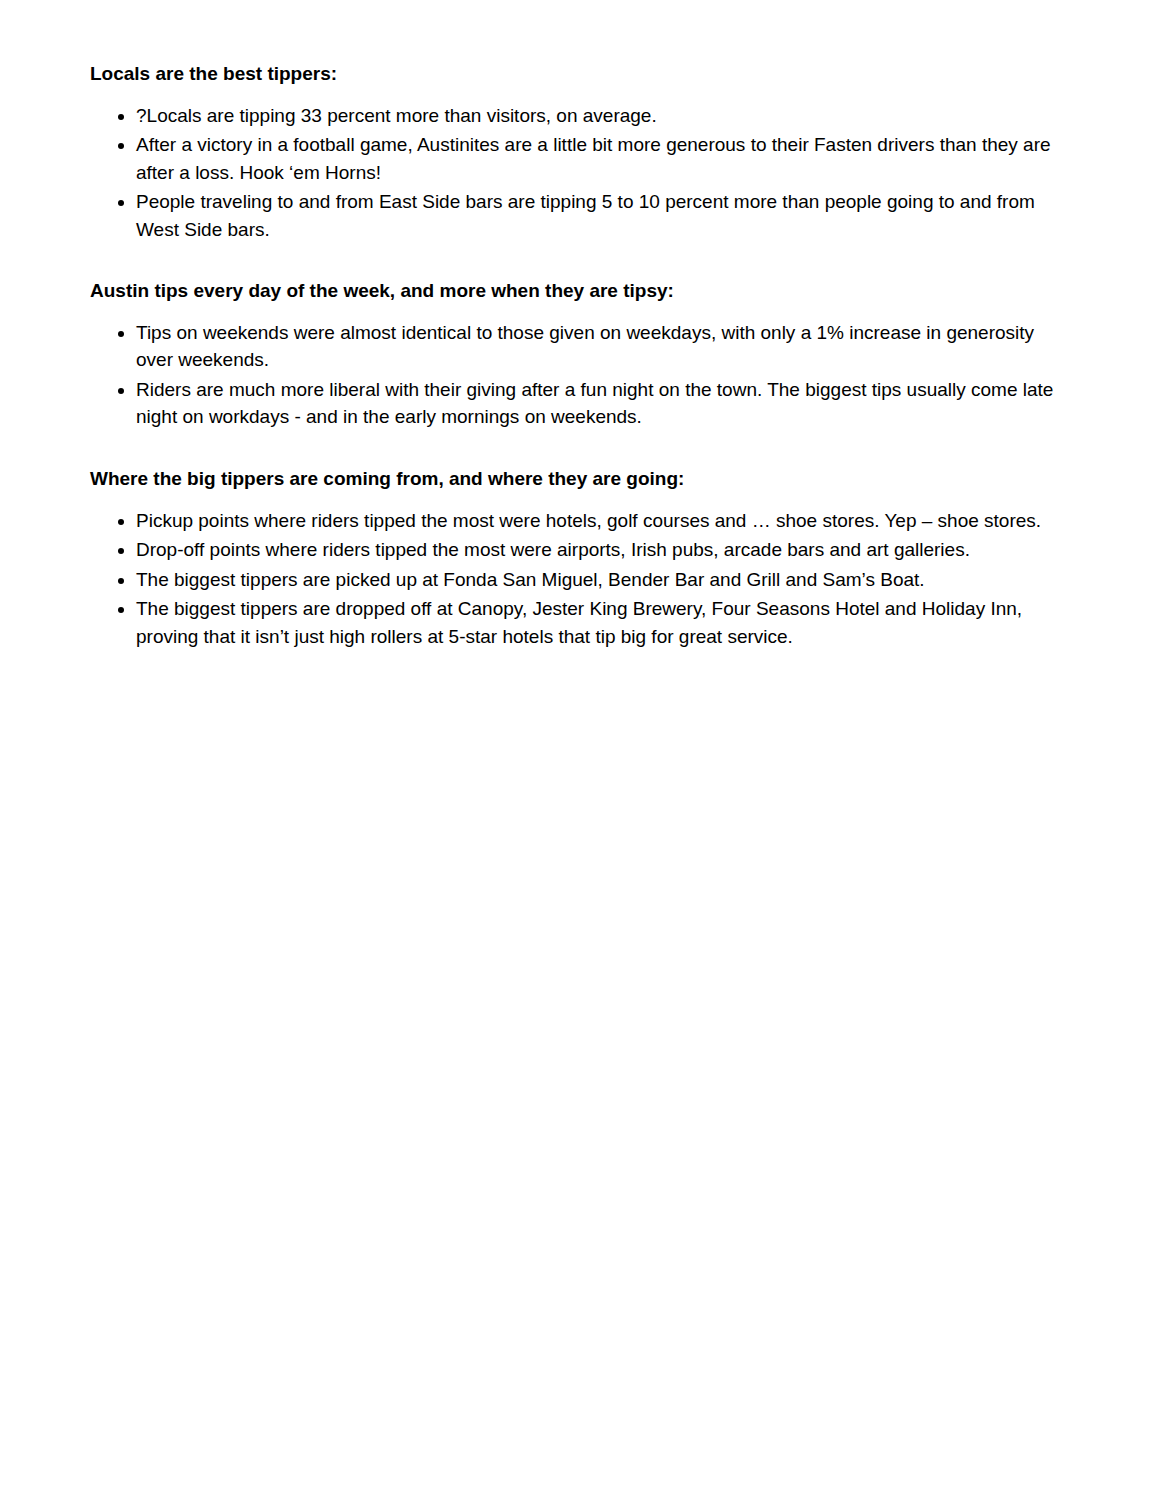Locals are the best tippers:
?Locals are tipping 33 percent more than visitors, on average.
After a victory in a football game, Austinites are a little bit more generous to their Fasten drivers than they are after a loss. Hook ‘em Horns!
People traveling to and from East Side bars are tipping 5 to 10 percent more than people going to and from West Side bars.
Austin tips every day of the week, and more when they are tipsy:
Tips on weekends were almost identical to those given on weekdays, with only a 1% increase in generosity over weekends.
Riders are much more liberal with their giving after a fun night on the town. The biggest tips usually come late night on workdays - and in the early mornings on weekends.
Where the big tippers are coming from, and where they are going:
Pickup points where riders tipped the most were hotels, golf courses and … shoe stores. Yep – shoe stores.
Drop-off points where riders tipped the most were airports, Irish pubs, arcade bars and art galleries.
The biggest tippers are picked up at Fonda San Miguel, Bender Bar and Grill and Sam’s Boat.
The biggest tippers are dropped off at Canopy, Jester King Brewery, Four Seasons Hotel and Holiday Inn, proving that it isn’t just high rollers at 5-star hotels that tip big for great service.